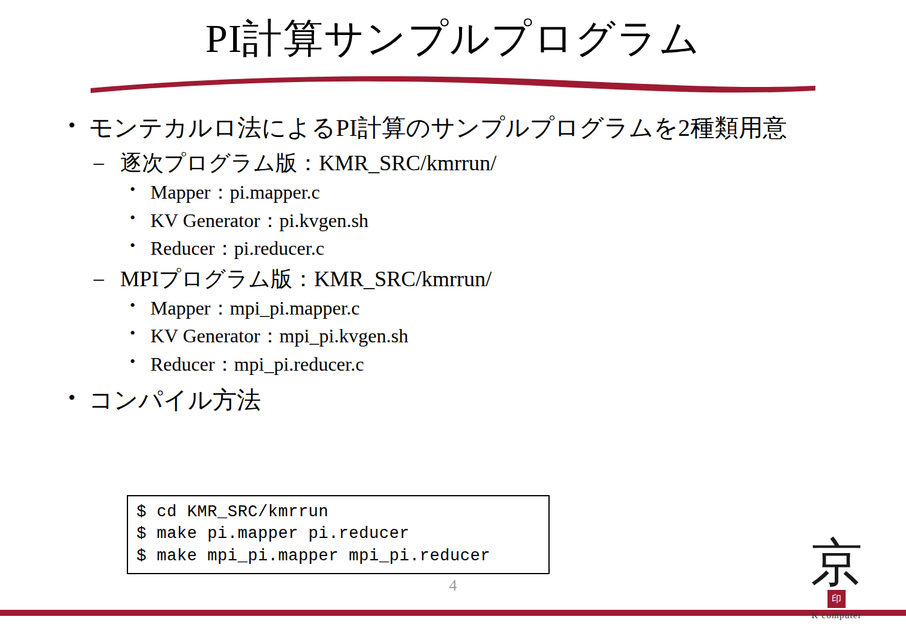PI計算サンプルプログラム
• モンテカルロ法によるPI計算のサンプルプログラムを2種類用意
– 逐次プログラム版：KMR_SRC/kmrrun/
•Mapper：pi.mapper.c
•KV Generator：pi.kvgen.sh
•Reducer：pi.reducer.c
– MPIプログラム版：KMR_SRC/kmrrun/
•Mapper：mpi_pi.mapper.c
•KV Generator：mpi_pi.kvgen.sh
•Reducer：mpi_pi.reducer.c
• コンパイル方法
$ cd KMR_SRC/kmrrun
$ make pi.mapper pi.reducer
$ make mpi_pi.mapper mpi_pi.reducer
4
京
印
K computer